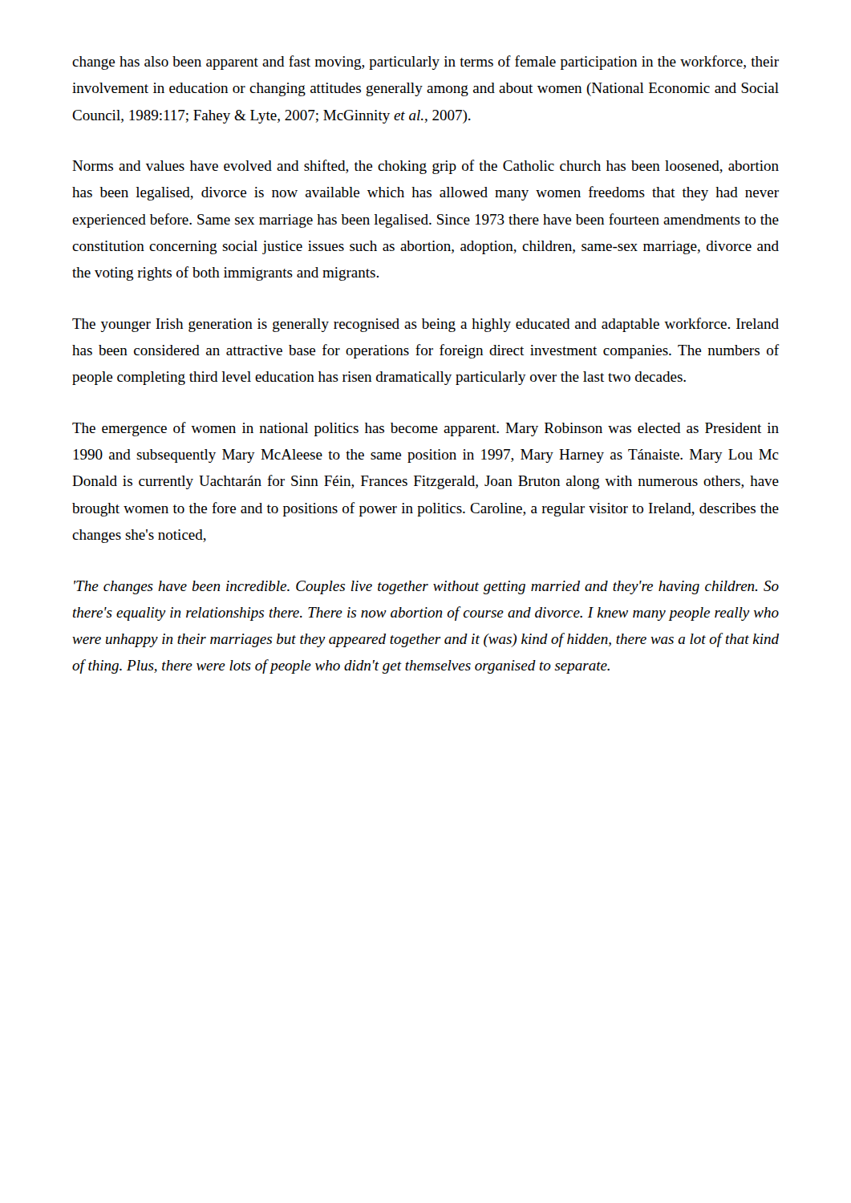change has also been apparent and fast moving, particularly in terms of female participation in the workforce, their involvement in education or changing attitudes generally among and about women (National Economic and Social Council, 1989:117; Fahey & Lyte, 2007; McGinnity et al., 2007).
Norms and values have evolved and shifted, the choking grip of the Catholic church has been loosened, abortion has been legalised, divorce is now available which has allowed many women freedoms that they had never experienced before. Same sex marriage has been legalised. Since 1973 there have been fourteen amendments to the constitution concerning social justice issues such as abortion, adoption, children, same-sex marriage, divorce and the voting rights of both immigrants and migrants.
The younger Irish generation is generally recognised as being a highly educated and adaptable workforce. Ireland has been considered an attractive base for operations for foreign direct investment companies. The numbers of people completing third level education has risen dramatically particularly over the last two decades.
The emergence of women in national politics has become apparent. Mary Robinson was elected as President in 1990 and subsequently Mary McAleese to the same position in 1997, Mary Harney as Tánaiste. Mary Lou Mc Donald is currently Uachtarán for Sinn Féin, Frances Fitzgerald, Joan Bruton along with numerous others, have brought women to the fore and to positions of power in politics. Caroline, a regular visitor to Ireland, describes the changes she's noticed,
'The changes have been incredible. Couples live together without getting married and they're having children. So there's equality in relationships there. There is now abortion of course and divorce. I knew many people really who were unhappy in their marriages but they appeared together and it (was) kind of hidden, there was a lot of that kind of thing. Plus, there were lots of people who didn't get themselves organised to separate.